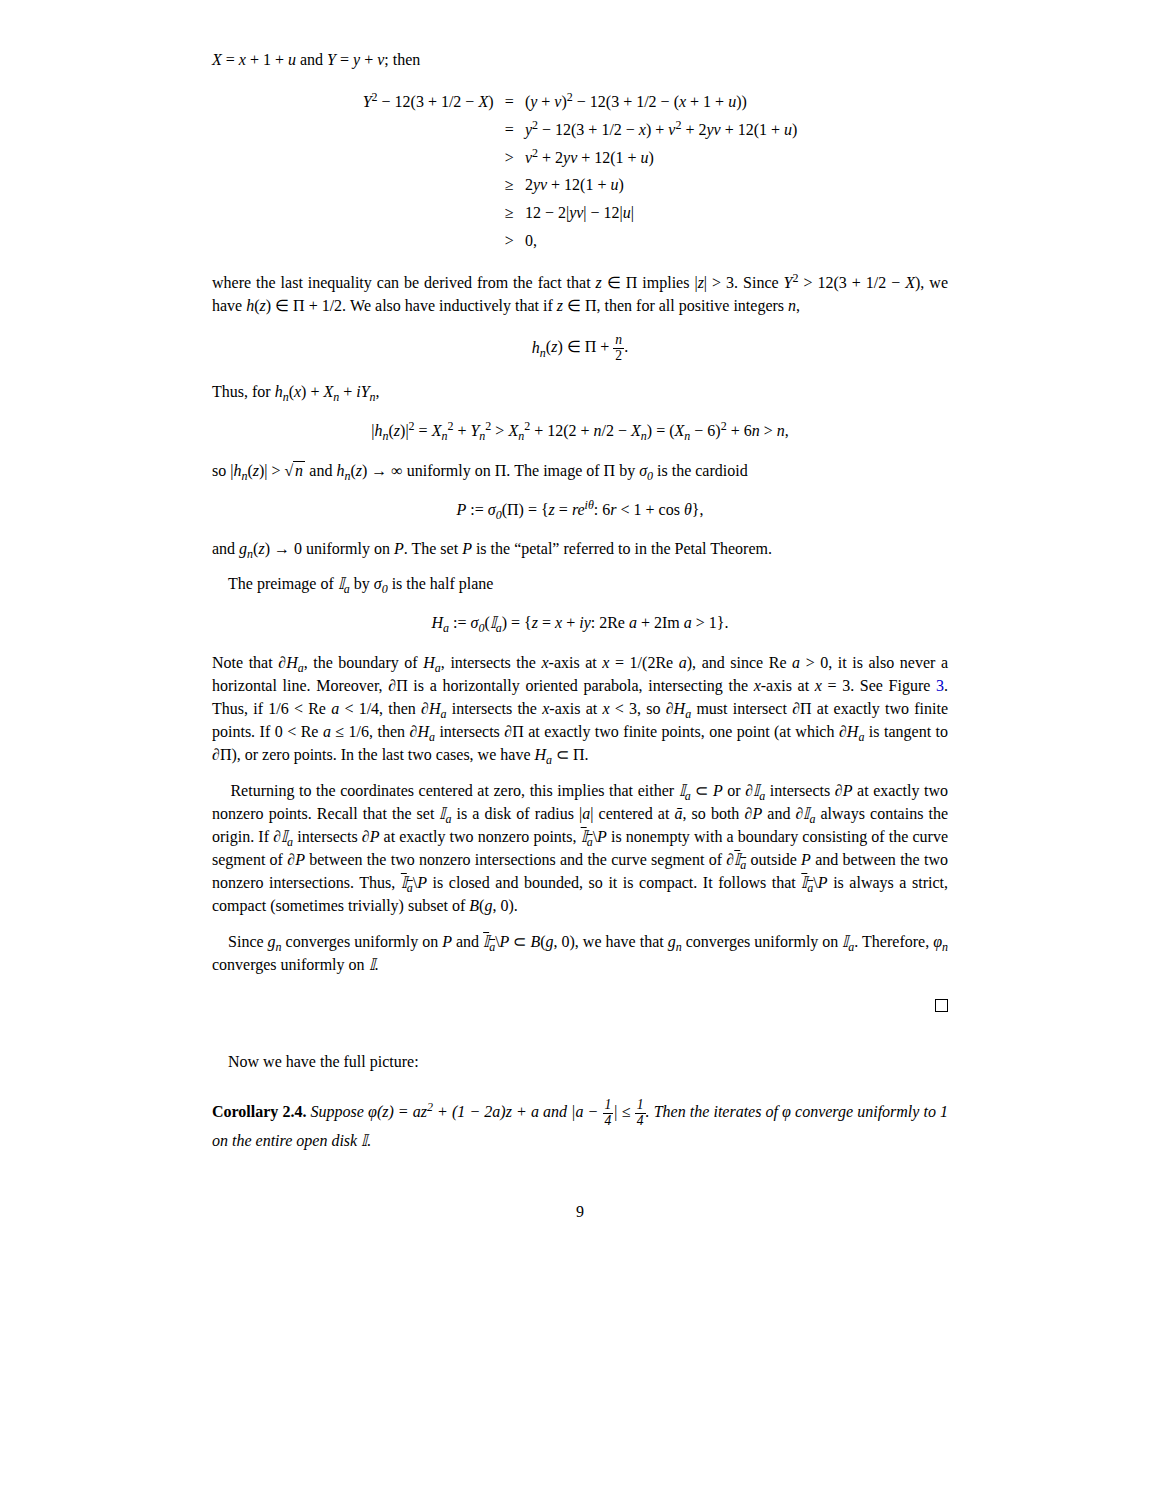X = x + 1 + u and Y = y + v; then
| Y 2 − 12(3 + 1/2 − X ) | = | ( y + v ) 2 − 12(3 + 1/2 − ( x + 1 + u )) |
| | = | y 2 − 12(3 + 1/2 − x ) + v 2 + 2 yv + 12(1 + u ) |
| | > | v 2 + 2 yv + 12(1 + u ) |
| | ≥ | 2 yv + 12(1 + u ) |
| | ≥ | 12 − 2/ yv / − 12/ u / |
| | > | 0, |
where the last inequality can be derived from the fact that z ∈ Π implies |z| > 3. Since Y2 > 12(3 + 1/2 − X), we have h(z) ∈ Π + 1/2. We also have inductively that if z ∈ Π, then for all positive integers n,
hn(z) ∈ Π + n 2.
Thus, for hn(x) + Xn + iYn,
|hn(z)|2 = Xn2 + Yn2 > Xn2 + 12(2 + n/2 − Xn) = (Xn − 6)2 + 6n > n,
so |hn(z)| > √n and hn(z) → ∞ uniformly on Π. The image of Π by σ0 is the cardioid
P := σ0(Π) = {z = reiθ: 6r < 1 + cos θ},
and gn(z) → 0 uniformly on P. The set P is the “petal” referred to in the Petal Theorem.
The preimage of 𝕀a by σ0 is the half plane
Ha := σ0(𝕀a) = {z = x + iy: 2Re a + 2Im a > 1}.
Note that ∂Ha, the boundary of Ha, intersects the x-axis at x = 1/(2Re a), and since Re a > 0, it is also never a horizontal line. Moreover, ∂Π is a horizontally oriented parabola, intersecting the x-axis at x = 3. See Figure 3. Thus, if 1/6 < Re a < 1/4, then ∂Ha intersects the x-axis at x < 3, so ∂Ha must intersect ∂Π at exactly two finite points. If 0 < Re a ≤ 1/6, then ∂Ha intersects ∂Π at exactly two finite points, one point (at which ∂Ha is tangent to ∂Π), or zero points. In the last two cases, we have Ha ⊂ Π.
Returning to the coordinates centered at zero, this implies that either 𝕀a ⊂ P or ∂𝕀a intersects ∂P at exactly two nonzero points. Recall that the set 𝕀a is a disk of radius |a| centered at ā, so both ∂P and ∂𝕀a always contains the origin. If ∂𝕀a intersects ∂P at exactly two nonzero points, 𝕀a\P is nonempty with a boundary consisting of the curve segment of ∂P between the two nonzero intersections and the curve segment of ∂𝕀a outside P and between the two nonzero intersections. Thus, 𝕀a\P is closed and bounded, so it is compact. It follows that 𝕀a\P is always a strict, compact (sometimes trivially) subset of B(g, 0).
Since gn converges uniformly on P and 𝕀a\P ⊂ B(g, 0), we have that gn converges uniformly on 𝕀a. Therefore, φn converges uniformly on 𝕀.
Now we have the full picture:
Corollary 2.4. Suppose φ(z) = az2 + (1 − 2a)z + a and |a − 14| ≤ 14. Then the iterates of φ converge uniformly to 1 on the entire open disk 𝕀.
9